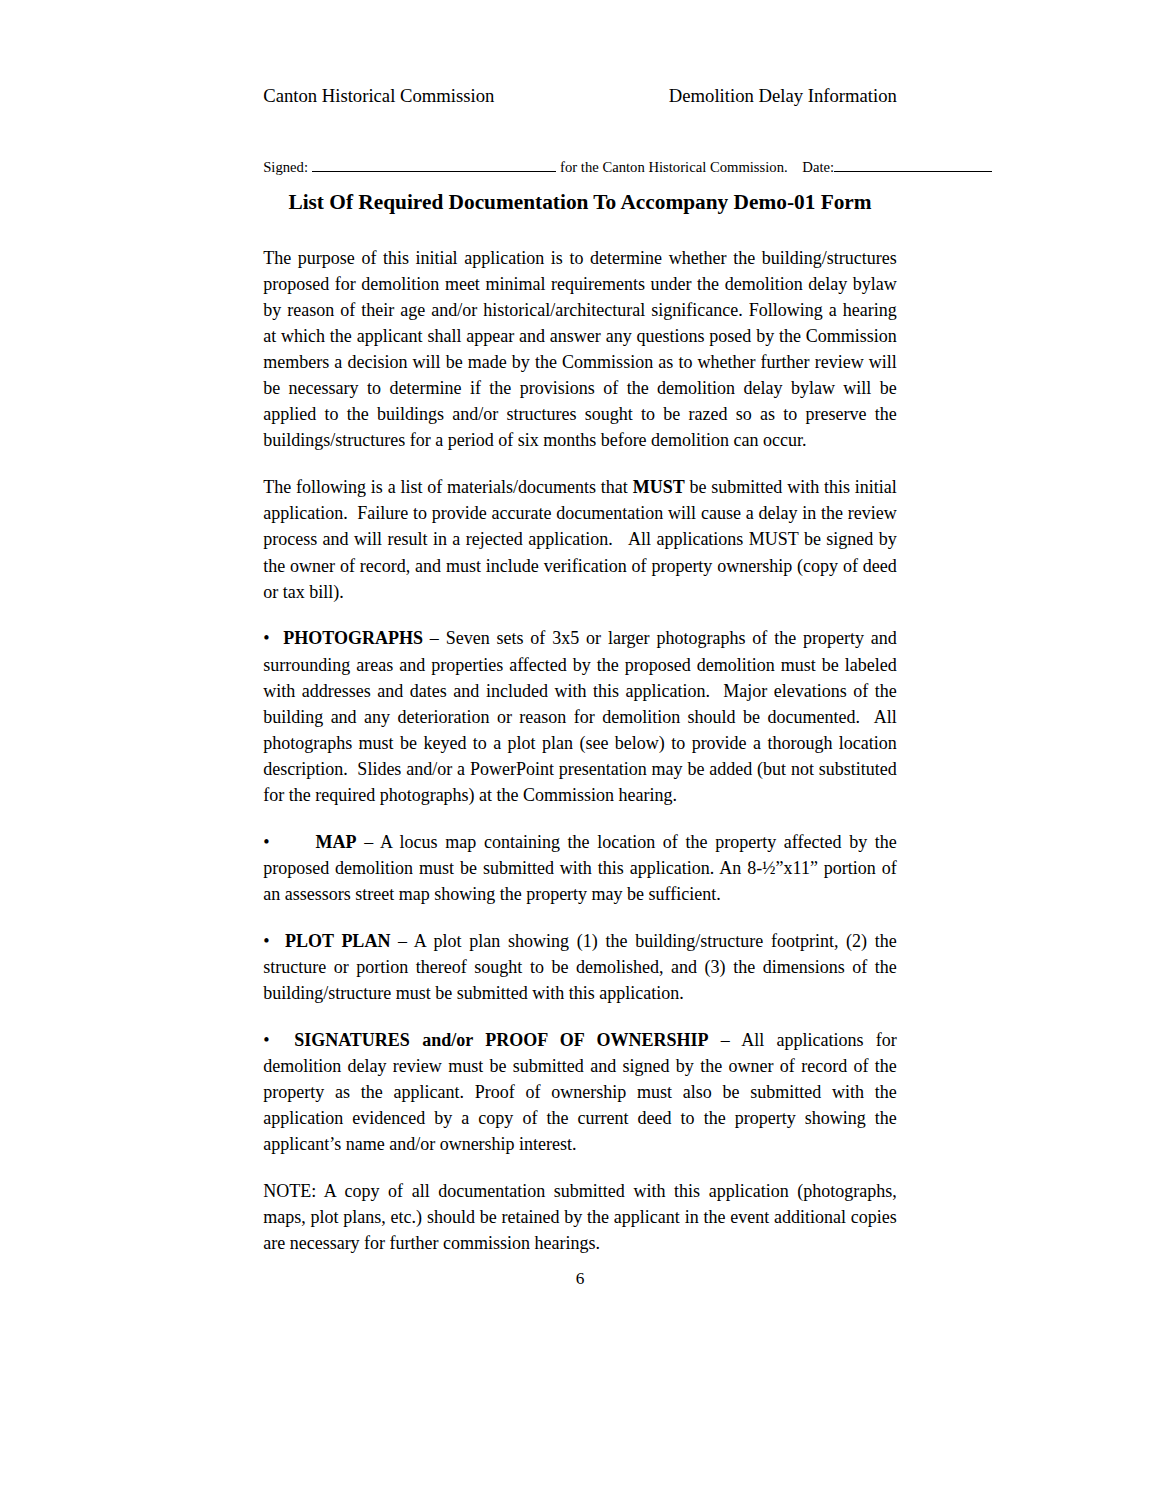Canton Historical Commission Demolition Delay Information
Signed: for the Canton Historical Commission. Date:
List Of Required Documentation To Accompany Demo-01 Form
The purpose of this initial application is to determine whether the building/structures proposed for demolition meet minimal requirements under the demolition delay bylaw by reason of their age and/or historical/architectural significance. Following a hearing at which the applicant shall appear and answer any questions posed by the Commission members a decision will be made by the Commission as to whether further review will be necessary to determine if the provisions of the demolition delay bylaw will be applied to the buildings and/or structures sought to be razed so as to preserve the buildings/structures for a period of six months before demolition can occur.
The following is a list of materials/documents that MUST be submitted with this initial application. Failure to provide accurate documentation will cause a delay in the review process and will result in a rejected application. All applications MUST be signed by the owner of record, and must include verification of property ownership (copy of deed or tax bill).
• PHOTOGRAPHS – Seven sets of 3x5 or larger photographs of the property and surrounding areas and properties affected by the proposed demolition must be labeled with addresses and dates and included with this application. Major elevations of the building and any deterioration or reason for demolition should be documented. All photographs must be keyed to a plot plan (see below) to provide a thorough location description. Slides and/or a PowerPoint presentation may be added (but not substituted for the required photographs) at the Commission hearing.
• MAP – A locus map containing the location of the property affected by the proposed demolition must be submitted with this application. An 8-½”x11” portion of an assessors street map showing the property may be sufficient.
• PLOT PLAN – A plot plan showing (1) the building/structure footprint, (2) the structure or portion thereof sought to be demolished, and (3) the dimensions of the building/structure must be submitted with this application.
• SIGNATURES and/or PROOF OF OWNERSHIP – All applications for demolition delay review must be submitted and signed by the owner of record of the property as the applicant. Proof of ownership must also be submitted with the application evidenced by a copy of the current deed to the property showing the applicant’s name and/or ownership interest.
NOTE: A copy of all documentation submitted with this application (photographs, maps, plot plans, etc.) should be retained by the applicant in the event additional copies are necessary for further commission hearings.
6